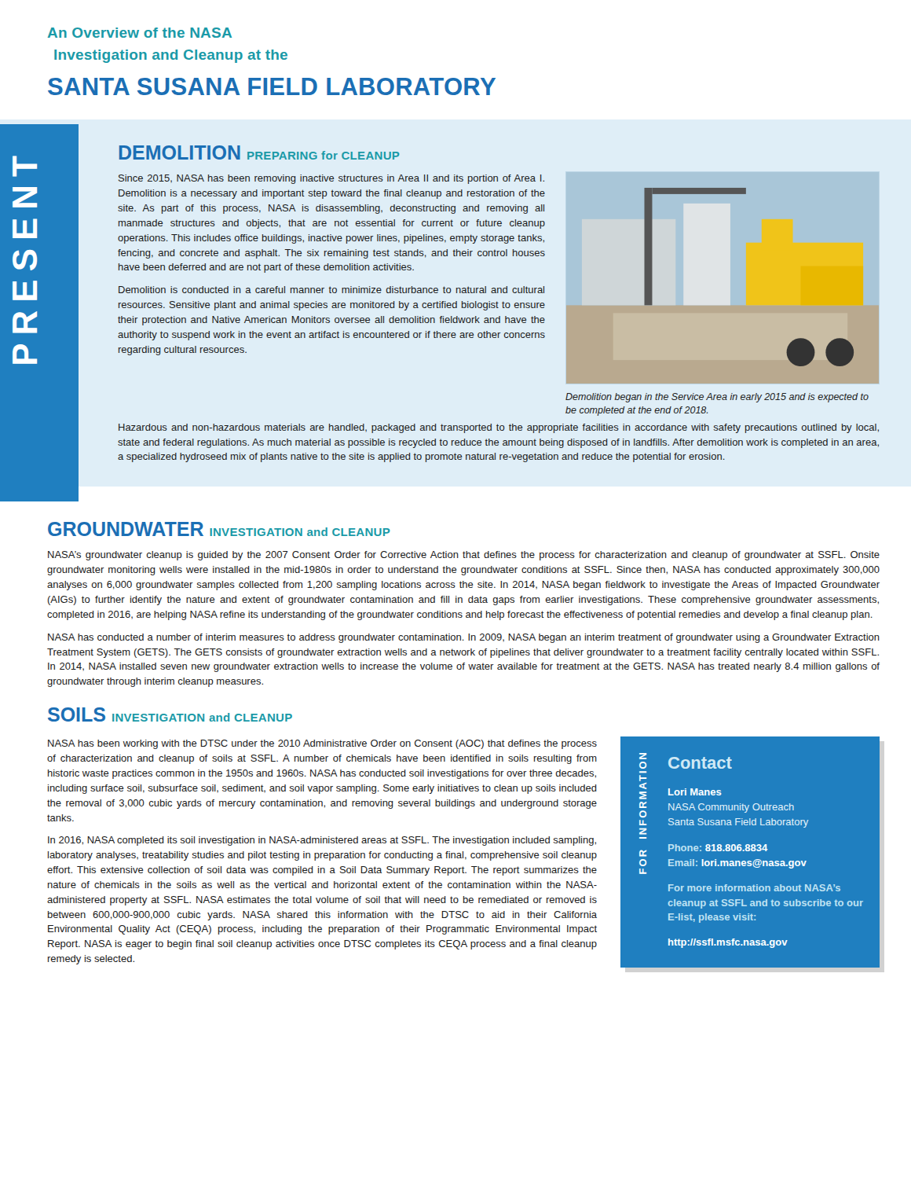An Overview of the NASA
Investigation and Cleanup at the
SANTA SUSANA FIELD LABORATORY
PRESENT
DEMOLITION PREPARING for CLEANUP
Since 2015, NASA has been removing inactive structures in Area II and its portion of Area I. Demolition is a necessary and important step toward the final cleanup and restoration of the site. As part of this process, NASA is disassembling, deconstructing and removing all manmade structures and objects, that are not essential for current or future cleanup operations. This includes office buildings, inactive power lines, pipelines, empty storage tanks, fencing, and concrete and asphalt. The six remaining test stands, and their control houses have been deferred and are not part of these demolition activities.
Demolition is conducted in a careful manner to minimize disturbance to natural and cultural resources. Sensitive plant and animal species are monitored by a certified biologist to ensure their protection and Native American Monitors oversee all demolition fieldwork and have the authority to suspend work in the event an artifact is encountered or if there are other concerns regarding cultural resources.
Demolition began in the Service Area in early 2015 and is expected to be completed at the end of 2018.
Hazardous and non-hazardous materials are handled, packaged and transported to the appropriate facilities in accordance with safety precautions outlined by local, state and federal regulations. As much material as possible is recycled to reduce the amount being disposed of in landfills. After demolition work is completed in an area, a specialized hydroseed mix of plants native to the site is applied to promote natural re-vegetation and reduce the potential for erosion.
GROUNDWATER INVESTIGATION and CLEANUP
NASA’s groundwater cleanup is guided by the 2007 Consent Order for Corrective Action that defines the process for characterization and cleanup of groundwater at SSFL. Onsite groundwater monitoring wells were installed in the mid-1980s in order to understand the groundwater conditions at SSFL. Since then, NASA has conducted approximately 300,000 analyses on 6,000 groundwater samples collected from 1,200 sampling locations across the site. In 2014, NASA began fieldwork to investigate the Areas of Impacted Groundwater (AIGs) to further identify the nature and extent of groundwater contamination and fill in data gaps from earlier investigations. These comprehensive groundwater assessments, completed in 2016, are helping NASA refine its understanding of the groundwater conditions and help forecast the effectiveness of potential remedies and develop a final cleanup plan.
NASA has conducted a number of interim measures to address groundwater contamination. In 2009, NASA began an interim treatment of groundwater using a Groundwater Extraction Treatment System (GETS). The GETS consists of groundwater extraction wells and a network of pipelines that deliver groundwater to a treatment facility centrally located within SSFL. In 2014, NASA installed seven new groundwater extraction wells to increase the volume of water available for treatment at the GETS. NASA has treated nearly 8.4 million gallons of groundwater through interim cleanup measures.
SOILS INVESTIGATION and CLEANUP
NASA has been working with the DTSC under the 2010 Administrative Order on Consent (AOC) that defines the process of characterization and cleanup of soils at SSFL. A number of chemicals have been identified in soils resulting from historic waste practices common in the 1950s and 1960s. NASA has conducted soil investigations for over three decades, including surface soil, subsurface soil, sediment, and soil vapor sampling. Some early initiatives to clean up soils included the removal of 3,000 cubic yards of mercury contamination, and removing several buildings and underground storage tanks.
In 2016, NASA completed its soil investigation in NASA-administered areas at SSFL. The investigation included sampling, laboratory analyses, treatability studies and pilot testing in preparation for conducting a final, comprehensive soil cleanup effort. This extensive collection of soil data was compiled in a Soil Data Summary Report. The report summarizes the nature of chemicals in the soils as well as the vertical and horizontal extent of the contamination within the NASA-administered property at SSFL. NASA estimates the total volume of soil that will need to be remediated or removed is between 600,000-900,000 cubic yards. NASA shared this information with the DTSC to aid in their California Environmental Quality Act (CEQA) process, including the preparation of their Programmatic Environmental Impact Report. NASA is eager to begin final soil cleanup activities once DTSC completes its CEQA process and a final cleanup remedy is selected.
FOR INFORMATION
Contact
Lori Manes
NASA Community Outreach
Santa Susana Field Laboratory
Phone: 818.806.8834
Email: lori.manes@nasa.gov
For more information about NASA’s cleanup at SSFL and to subscribe to our E-list, please visit:
http://ssfl.msfc.nasa.gov